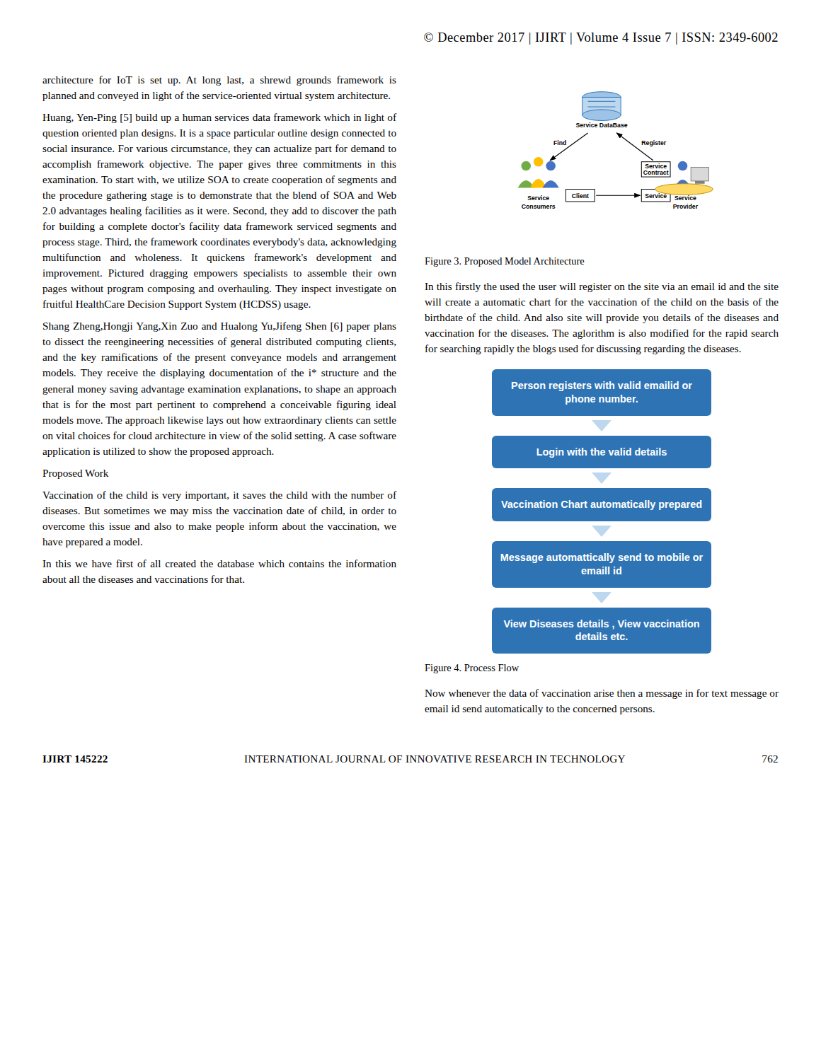© December 2017 | IJIRT | Volume 4 Issue 7 | ISSN: 2349-6002
architecture for IoT is set up. At long last, a shrewd grounds framework is planned and conveyed in light of the service-oriented virtual system architecture.
Huang, Yen-Ping [5] build up a human services data framework which in light of question oriented plan designs. It is a space particular outline design connected to social insurance. For various circumstance, they can actualize part for demand to accomplish framework objective. The paper gives three commitments in this examination. To start with, we utilize SOA to create cooperation of segments and the procedure gathering stage is to demonstrate that the blend of SOA and Web 2.0 advantages healing facilities as it were. Second, they add to discover the path for building a complete doctor's facility data framework serviced segments and process stage. Third, the framework coordinates everybody's data, acknowledging multifunction and wholeness. It quickens framework's development and improvement. Pictured dragging empowers specialists to assemble their own pages without program composing and overhauling. They inspect investigate on fruitful HealthCare Decision Support System (HCDSS) usage.
Shang Zheng,Hongji Yang,Xin Zuo and Hualong Yu,Jifeng Shen [6] paper plans to dissect the reengineering necessities of general distributed computing clients, and the key ramifications of the present conveyance models and arrangement models. They receive the displaying documentation of the i* structure and the general money saving advantage examination explanations, to shape an approach that is for the most part pertinent to comprehend a conceivable figuring ideal models move. The approach likewise lays out how extraordinary clients can settle on vital choices for cloud architecture in view of the solid setting. A case software application is utilized to show the proposed approach.
Proposed Work
Vaccination of the child is very important, it saves the child with the number of diseases. But sometimes we may miss the vaccination date of child, in order to overcome this issue and also to make people inform about the vaccination, we have prepared a model.
In this we have first of all created the database which contains the information about all the diseases and vaccinations for that.
Service DataBase Find Register Service Consumers Client Service Service Contract Service Provider
Figure 3. Proposed Model Architecture
In this firstly the used the user will register on the site via an email id and the site will create a automatic chart for the vaccination of the child on the basis of the birthdate of the child. And also site will provide you details of the diseases and vaccination for the diseases. The aglorithm is also modified for the rapid search for searching rapidly the blogs used for discussing regarding the diseases.
Person registers with valid emailid or phone number.
Login with the valid details
Vaccination Chart automatically prepared
Message automattically send to mobile or emaill id
View Diseases details , View vaccination details etc.
Figure 4. Process Flow
Now whenever the data of vaccination arise then a message in for text message or email id send automatically to the concerned persons.
IJIRT 145222
INTERNATIONAL JOURNAL OF INNOVATIVE RESEARCH IN TECHNOLOGY
762